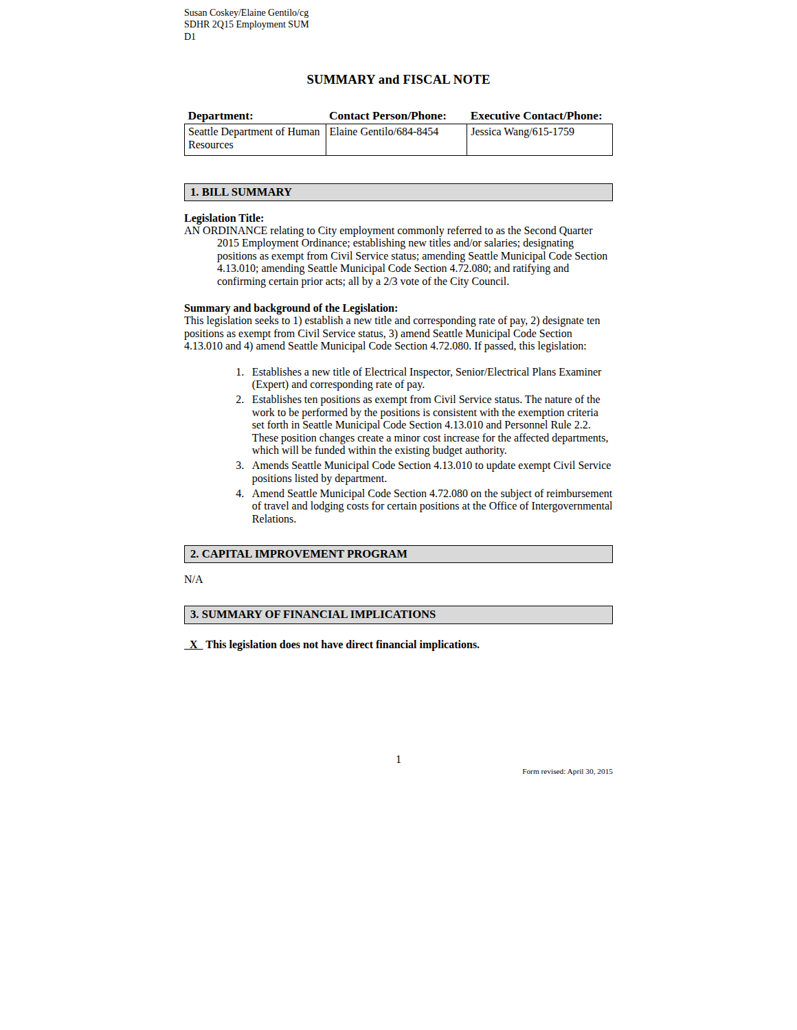Susan Coskey/Elaine Gentilo/cg
SDHR 2Q15 Employment SUM
D1
SUMMARY and FISCAL NOTE
| Department: | Contact Person/Phone: | Executive Contact/Phone: |
| Seattle Department of Human Resources | Elaine Gentilo/684-8454 | Jessica Wang/615-1759 |
1. BILL SUMMARY
Legislation Title:
AN ORDINANCE relating to City employment commonly referred to as the Second Quarter 2015 Employment Ordinance; establishing new titles and/or salaries; designating positions as exempt from Civil Service status; amending Seattle Municipal Code Section 4.13.010; amending Seattle Municipal Code Section 4.72.080; and ratifying and confirming certain prior acts; all by a 2/3 vote of the City Council.
Summary and background of the Legislation:
This legislation seeks to 1) establish a new title and corresponding rate of pay, 2) designate ten positions as exempt from Civil Service status, 3) amend Seattle Municipal Code Section 4.13.010 and 4) amend Seattle Municipal Code Section 4.72.080. If passed, this legislation:
Establishes a new title of Electrical Inspector, Senior/Electrical Plans Examiner (Expert) and corresponding rate of pay.
Establishes ten positions as exempt from Civil Service status. The nature of the work to be performed by the positions is consistent with the exemption criteria set forth in Seattle Municipal Code Section 4.13.010 and Personnel Rule 2.2. These position changes create a minor cost increase for the affected departments, which will be funded within the existing budget authority.
Amends Seattle Municipal Code Section 4.13.010 to update exempt Civil Service positions listed by department.
Amend Seattle Municipal Code Section 4.72.080 on the subject of reimbursement of travel and lodging costs for certain positions at the Office of Intergovernmental Relations.
2. CAPITAL IMPROVEMENT PROGRAM
N/A
3. SUMMARY OF FINANCIAL IMPLICATIONS
X This legislation does not have direct financial implications.
1
Form revised: April 30, 2015